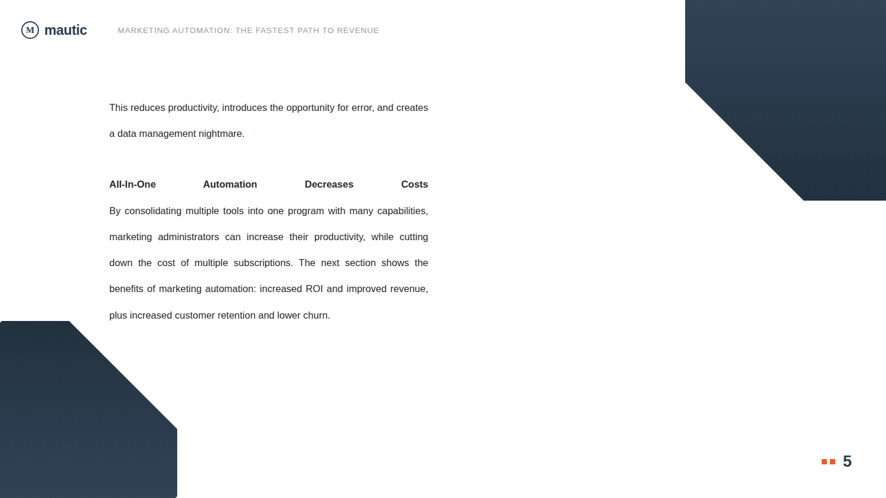M
mautic
Marketing Automation: The Fastest Path to Revenue
This reduces productivity, introduces the opportunity for error, and creates a data management nightmare.
All-In-One Automation Decreases Costs By consolidating multiple tools into one program with many capabilities, marketing administrators can increase their productivity, while cutting down the cost of multiple subscriptions. The next section shows the benefits of marketing automation: increased ROI and improved revenue, plus increased customer retention and lower churn.
5